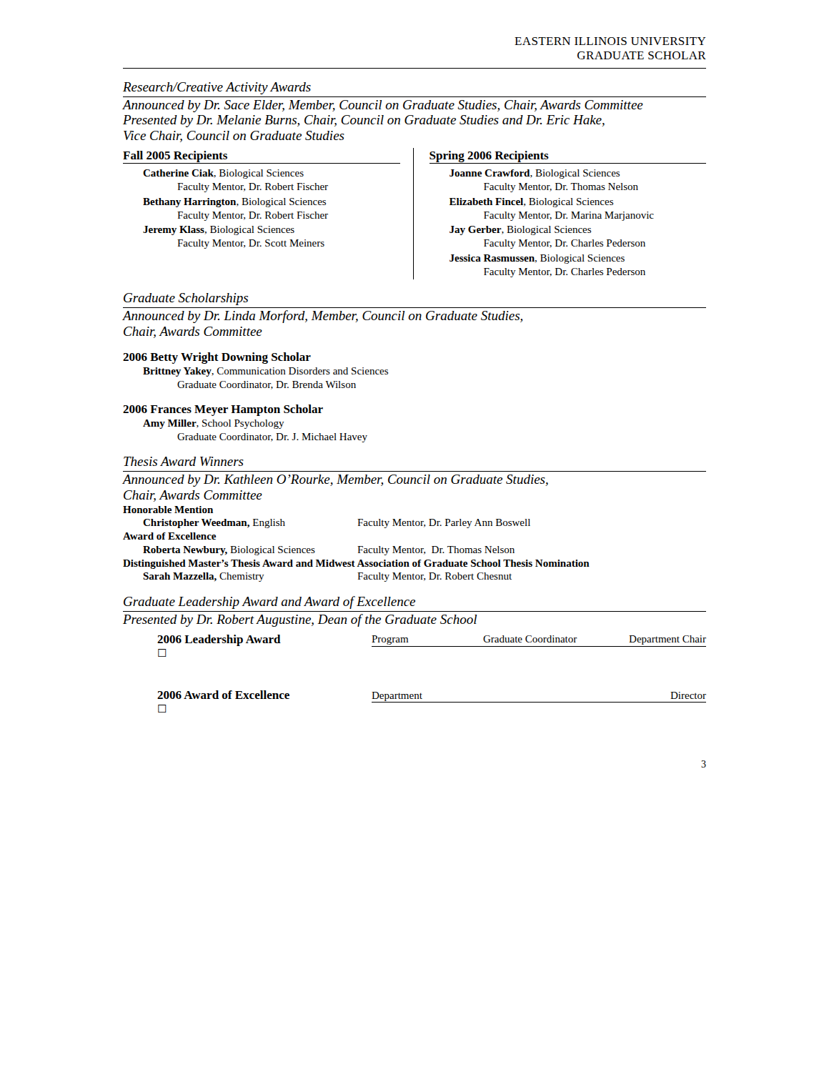EASTERN ILLINOIS UNIVERSITY
GRADUATE SCHOLAR
Research/Creative Activity Awards
Announced by Dr. Sace Elder, Member, Council on Graduate Studies, Chair, Awards Committee
Presented by Dr. Melanie Burns, Chair, Council on Graduate Studies and Dr. Eric Hake,
Vice Chair, Council on Graduate Studies
Fall 2005 Recipients
Catherine Ciak, Biological Sciences Faculty Mentor, Dr. Robert Fischer
Bethany Harrington, Biological Sciences Faculty Mentor, Dr. Robert Fischer
Jeremy Klass, Biological Sciences Faculty Mentor, Dr. Scott Meiners
Spring 2006 Recipients
Joanne Crawford, Biological Sciences Faculty Mentor, Dr. Thomas Nelson
Elizabeth Fincel, Biological Sciences Faculty Mentor, Dr. Marina Marjanovic
Jay Gerber, Biological Sciences Faculty Mentor, Dr. Charles Pederson
Jessica Rasmussen, Biological Sciences Faculty Mentor, Dr. Charles Pederson
Graduate Scholarships
Announced by Dr. Linda Morford, Member, Council on Graduate Studies,
Chair, Awards Committee
2006 Betty Wright Downing Scholar
Brittney Yakey, Communication Disorders and Sciences Graduate Coordinator, Dr. Brenda Wilson
2006 Frances Meyer Hampton Scholar
Amy Miller, School Psychology Graduate Coordinator, Dr. J. Michael Havey
Thesis Award Winners
Announced by Dr. Kathleen O’Rourke, Member, Council on Graduate Studies,
Chair, Awards Committee
Honorable Mention
Christopher Weedman, English Faculty Mentor, Dr. Parley Ann Boswell
Award of Excellence
Roberta Newbury, Biological Sciences Faculty Mentor, Dr. Thomas Nelson
Distinguished Master’s Thesis Award and Midwest Association of Graduate School Thesis Nomination
Sarah Mazzella, Chemistry Faculty Mentor, Dr. Robert Chesnut
Graduate Leadership Award and Award of Excellence
Presented by Dr. Robert Augustine, Dean of the Graduate School
2006 Leadership Award Program Graduate Coordinator Department Chair
☐
2006 Award of Excellence Department Director
☐
3